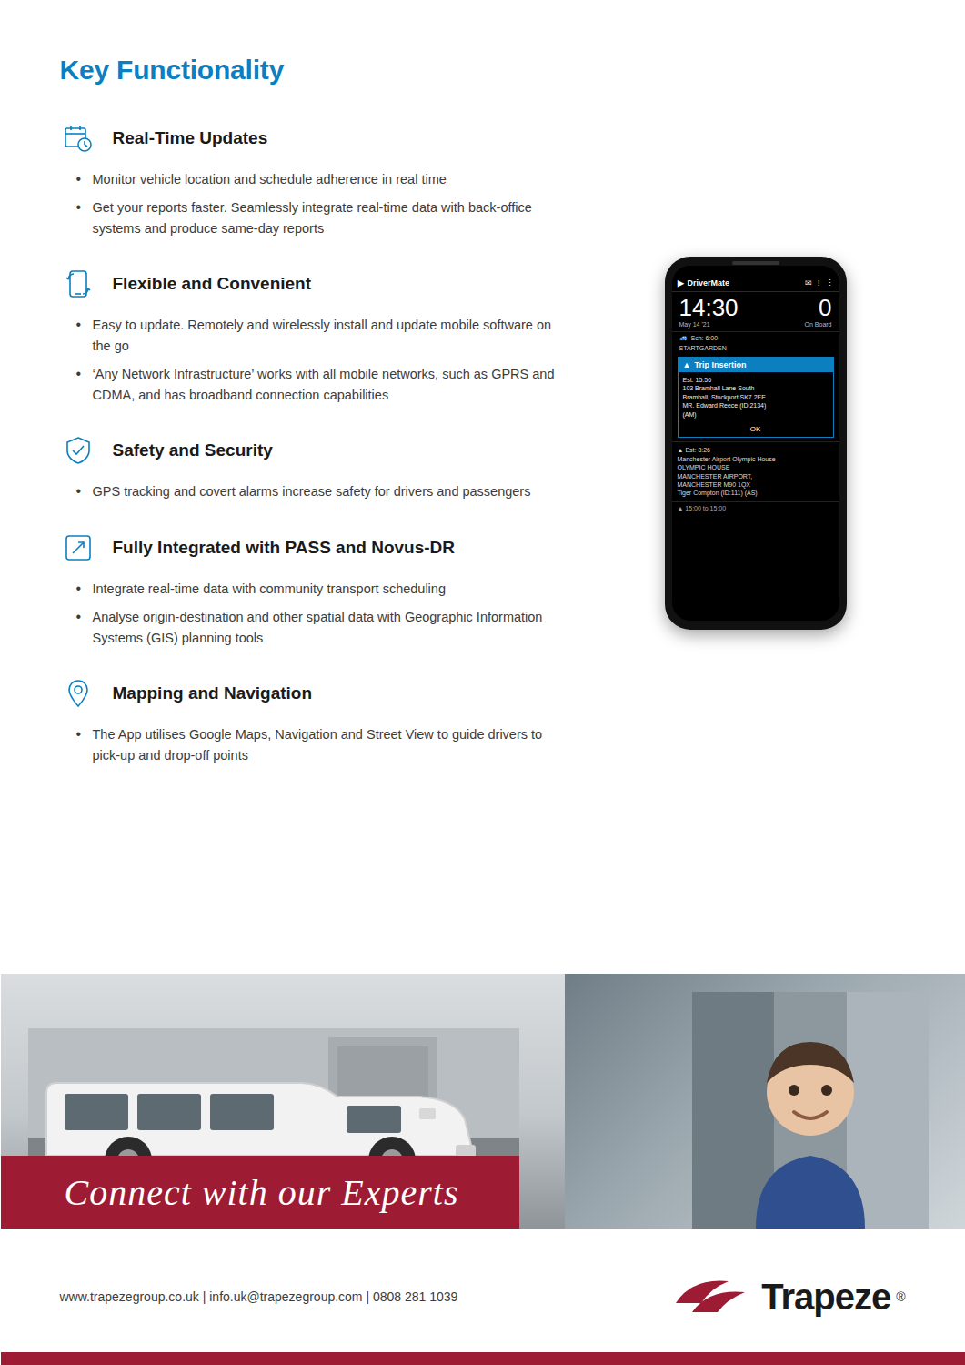Key Functionality
Real-Time Updates
Monitor vehicle location and schedule adherence in real time
Get your reports faster. Seamlessly integrate real-time data with back-office systems and produce same-day reports
Flexible and Convenient
Easy to update. Remotely and wirelessly install and update mobile software on the go
‘Any Network Infrastructure’ works with all mobile networks, such as GPRS and CDMA, and has broadband connection capabilities
Safety and Security
GPS tracking and covert alarms increase safety for drivers and passengers
Fully Integrated with PASS and Novus-DR
Integrate real-time data with community transport scheduling
Analyse origin-destination and other spatial data with Geographic Information Systems (GIS) planning tools
Mapping and Navigation
The App utilises Google Maps, Navigation and Street View to guide drivers to pick-up and drop-off points
▶ DriverMate
✉ ! ⋮
14:30
0
May 14 '21 On Board
🚙 Sch: 6:00
STARTGARDEN
▲ Trip Insertion
Est: 15:56
103 Bramhall Lane South
Bramhall, Stockport SK7 2EE
MR. Edward Reece (ID:2134)
(AM)
OK
▲ Est: 8:26
Manchester Airport Olympic House
OLYMPIC HOUSE
MANCHESTER AIRPORT,
MANCHESTER M90 1QX
Tiger Compton (ID:111) (AS)
▲ 15:00 to 15:00
Connect with our Experts
www.trapezegroup.co.uk | info.uk@trapezegroup.com | 0808 281 1039
Trapeze®